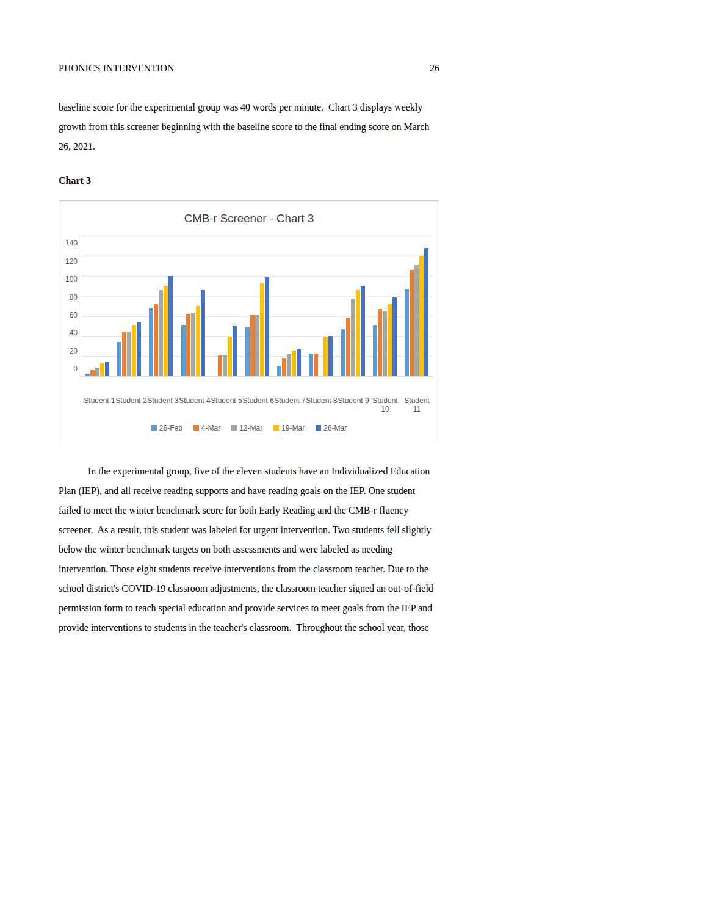Phonics Intervention 26
baseline score for the experimental group was 40 words per minute. Chart 3 displays weekly growth from this screener beginning with the baseline score to the final ending score on March 26, 2021.
Chart 3
CMB-r Screener - Chart 3
140 120 100 80 60 40 20 0
Student 1 Student 2 Student 3 Student 4 Student 5 Student 6 Student 7 Student 8 Student 9 Student 10 Student 11
26-Feb 4-Mar 12-Mar 19-Mar 26-Mar
In the experimental group, five of the eleven students have an Individualized Education Plan (IEP), and all receive reading supports and have reading goals on the IEP. One student failed to meet the winter benchmark score for both Early Reading and the CMB-r fluency screener. As a result, this student was labeled for urgent intervention. Two students fell slightly below the winter benchmark targets on both assessments and were labeled as needing intervention. Those eight students receive interventions from the classroom teacher. Due to the school district's COVID-19 classroom adjustments, the classroom teacher signed an out-of-field permission form to teach special education and provide services to meet goals from the IEP and provide interventions to students in the teacher's classroom. Throughout the school year, those